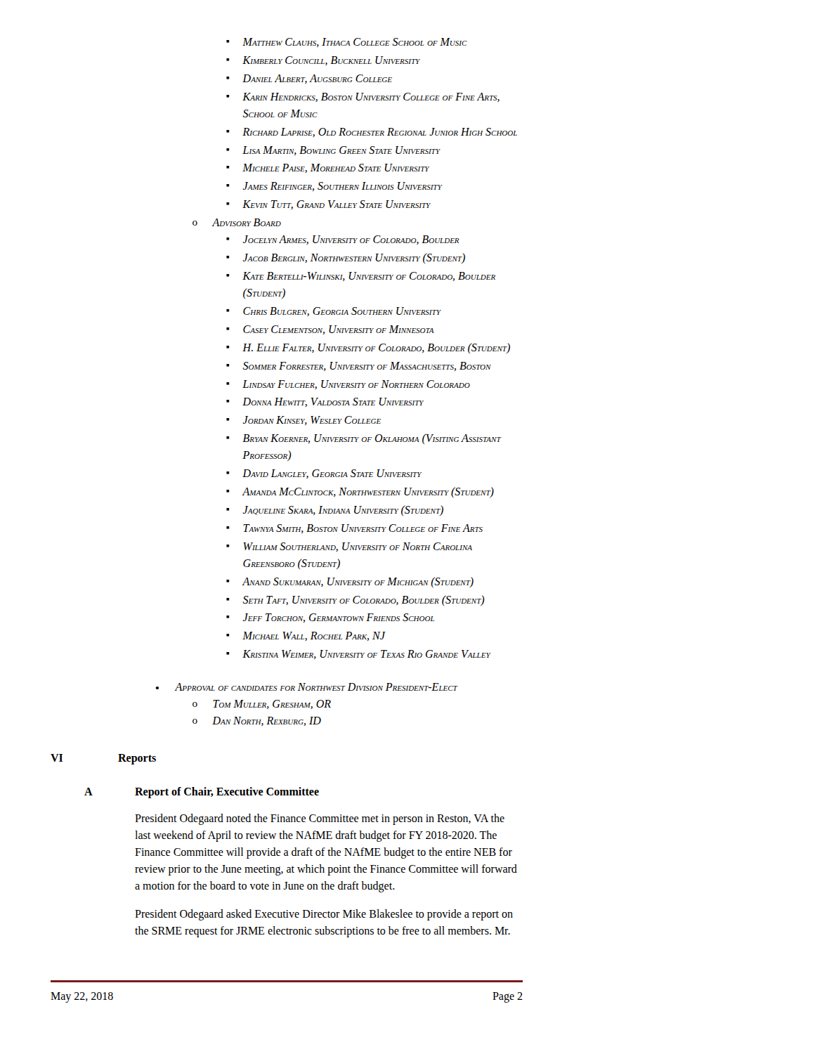Matthew Clauhs, Ithaca College School of Music
Kimberly Councill, Bucknell University
Daniel Albert, Augsburg College
Karin Hendricks, Boston University College of Fine Arts, School of Music
Richard Laprise, Old Rochester Regional Junior High School
Lisa Martin, Bowling Green State University
Michele Paise, Morehead State University
James Reifinger, Southern Illinois University
Kevin Tutt, Grand Valley State University
Advisory Board
Jocelyn Armes, University of Colorado, Boulder
Jacob Berglin, Northwestern University (Student)
Kate Bertelli-Wilinski, University of Colorado, Boulder (Student)
Chris Bulgren, Georgia Southern University
Casey Clementson, University of Minnesota
H. Ellie Falter, University of Colorado, Boulder (Student)
Sommer Forrester, University of Massachusetts, Boston
Lindsay Fulcher, University of Northern Colorado
Donna Hewitt, Valdosta State University
Jordan Kinsey, Wesley College
Bryan Koerner, University of Oklahoma (Visiting Assistant Professor)
David Langley, Georgia State University
Amanda McClintock, Northwestern University (Student)
Jaqueline Skara, Indiana University (Student)
Tawnya Smith, Boston University College of Fine Arts
William Southerland, University of North Carolina Greensboro (Student)
Anand Sukumaran, University of Michigan (Student)
Seth Taft, University of Colorado, Boulder (Student)
Jeff Torchon, Germantown Friends School
Michael Wall, Rochel Park, NJ
Kristina Weimer, University of Texas Rio Grande Valley
Approval of candidates for Northwest Division President-Elect
Tom Muller, Gresham, OR
Dan North, Rexburg, ID
VI Reports
A Report of Chair, Executive Committee
President Odegaard noted the Finance Committee met in person in Reston, VA the last weekend of April to review the NAfME draft budget for FY 2018-2020. The Finance Committee will provide a draft of the NAfME budget to the entire NEB for review prior to the June meeting, at which point the Finance Committee will forward a motion for the board to vote in June on the draft budget.
President Odegaard asked Executive Director Mike Blakeslee to provide a report on the SRME request for JRME electronic subscriptions to be free to all members. Mr.
May 22, 2018 Page 2